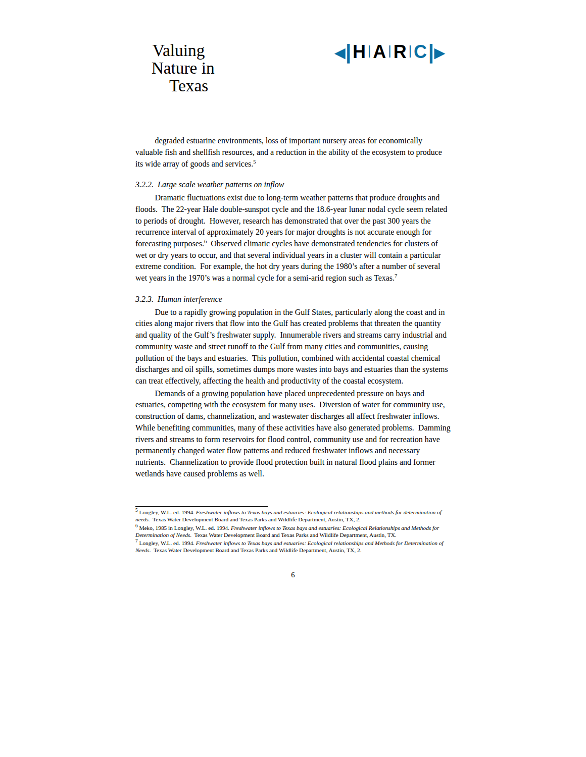Valuing Nature in Texas
◂|H|A|R|C|▸
degraded estuarine environments, loss of important nursery areas for economically valuable fish and shellfish resources, and a reduction in the ability of the ecosystem to produce its wide array of goods and services.5
3.2.2. Large scale weather patterns on inflow
Dramatic fluctuations exist due to long-term weather patterns that produce droughts and floods. The 22-year Hale double-sunspot cycle and the 18.6-year lunar nodal cycle seem related to periods of drought. However, research has demonstrated that over the past 300 years the recurrence interval of approximately 20 years for major droughts is not accurate enough for forecasting purposes.6 Observed climatic cycles have demonstrated tendencies for clusters of wet or dry years to occur, and that several individual years in a cluster will contain a particular extreme condition. For example, the hot dry years during the 1980’s after a number of several wet years in the 1970’s was a normal cycle for a semi-arid region such as Texas.7
3.2.3. Human interference
Due to a rapidly growing population in the Gulf States, particularly along the coast and in cities along major rivers that flow into the Gulf has created problems that threaten the quantity and quality of the Gulf’s freshwater supply. Innumerable rivers and streams carry industrial and community waste and street runoff to the Gulf from many cities and communities, causing pollution of the bays and estuaries. This pollution, combined with accidental coastal chemical discharges and oil spills, sometimes dumps more wastes into bays and estuaries than the systems can treat effectively, affecting the health and productivity of the coastal ecosystem.
Demands of a growing population have placed unprecedented pressure on bays and estuaries, competing with the ecosystem for many uses. Diversion of water for community use, construction of dams, channelization, and wastewater discharges all affect freshwater inflows. While benefiting communities, many of these activities have also generated problems. Damming rivers and streams to form reservoirs for flood control, community use and for recreation have permanently changed water flow patterns and reduced freshwater inflows and necessary nutrients. Channelization to provide flood protection built in natural flood plains and former wetlands have caused problems as well.
5 Longley, W.L. ed. 1994. Freshwater inflows to Texas bays and estuaries: Ecological relationships and methods for determination of needs. Texas Water Development Board and Texas Parks and Wildlife Department, Austin, TX, 2.
6 Meko, 1985 in Longley, W.L. ed. 1994. Freshwater inflows to Texas bays and estuaries: Ecological Relationships and Methods for Determination of Needs. Texas Water Development Board and Texas Parks and Wildlife Department, Austin, TX.
7 Longley, W.L. ed. 1994. Freshwater inflows to Texas bays and estuaries: Ecological relationships and Methods for Determination of Needs. Texas Water Development Board and Texas Parks and Wildlife Department, Austin, TX, 2.
6